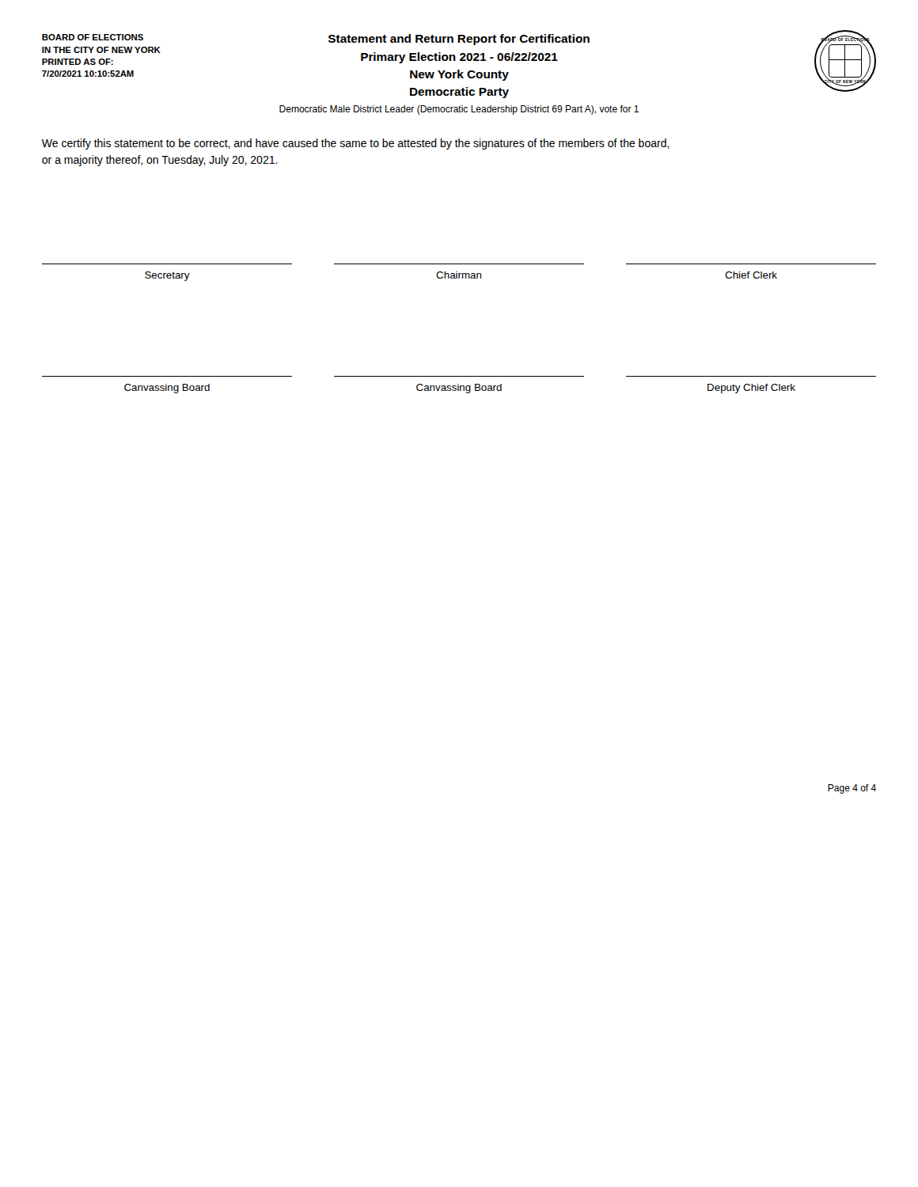BOARD OF ELECTIONS
IN THE CITY OF NEW YORK
PRINTED AS OF:
7/20/2021 10:10:52AM
Statement and Return Report for Certification
Primary Election 2021 - 06/22/2021
New York County
Democratic Party
Democratic Male District Leader (Democratic Leadership District 69 Part A), vote for 1
BOARD OF ELECTIONS
CITY OF NEW YORK
We certify this statement to be correct, and have caused the same to be attested by the signatures of the members of the board,
or a majority thereof, on Tuesday, July 20, 2021.
Secretary
Chairman
Chief Clerk
Canvassing Board
Canvassing Board
Deputy Chief Clerk
Page 4 of 4